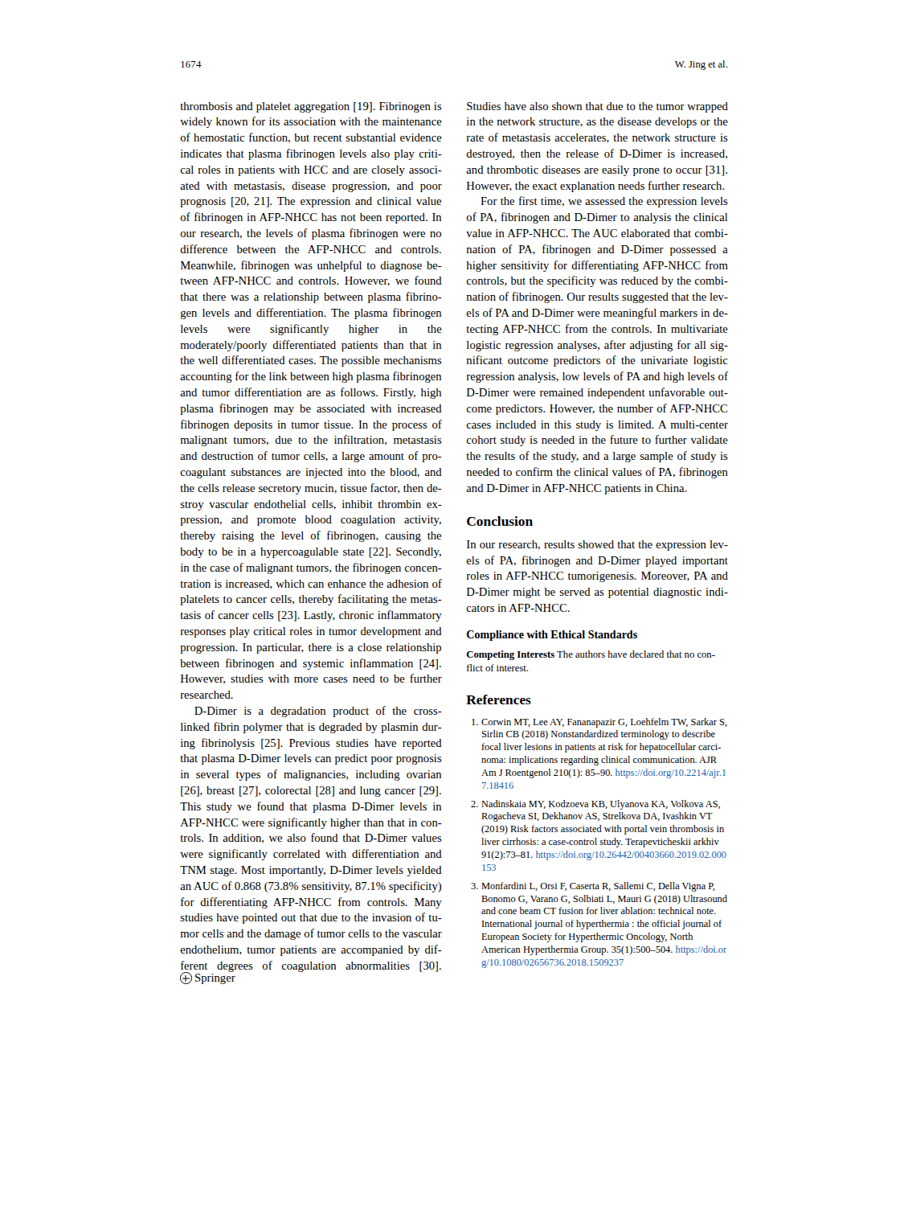1674 W. Jing et al.
thrombosis and platelet aggregation [19]. Fibrinogen is widely known for its association with the maintenance of hemostatic function, but recent substantial evidence indicates that plasma fibrinogen levels also play critical roles in patients with HCC and are closely associated with metastasis, disease progression, and poor prognosis [20, 21]. The expression and clinical value of fibrinogen in AFP-NHCC has not been reported. In our research, the levels of plasma fibrinogen were no difference between the AFP-NHCC and controls. Meanwhile, fibrinogen was unhelpful to diagnose between AFP-NHCC and controls. However, we found that there was a relationship between plasma fibrinogen levels and differentiation. The plasma fibrinogen levels were significantly higher in the moderately/poorly differentiated patients than that in the well differentiated cases. The possible mechanisms accounting for the link between high plasma fibrinogen and tumor differentiation are as follows. Firstly, high plasma fibrinogen may be associated with increased fibrinogen deposits in tumor tissue. In the process of malignant tumors, due to the infiltration, metastasis and destruction of tumor cells, a large amount of pro-coagulant substances are injected into the blood, and the cells release secretory mucin, tissue factor, then destroy vascular endothelial cells, inhibit thrombin expression, and promote blood coagulation activity, thereby raising the level of fibrinogen, causing the body to be in a hypercoagulable state [22]. Secondly, in the case of malignant tumors, the fibrinogen concentration is increased, which can enhance the adhesion of platelets to cancer cells, thereby facilitating the metastasis of cancer cells [23]. Lastly, chronic inflammatory responses play critical roles in tumor development and progression. In particular, there is a close relationship between fibrinogen and systemic inflammation [24]. However, studies with more cases need to be further researched.
D-Dimer is a degradation product of the cross-linked fibrin polymer that is degraded by plasmin during fibrinolysis [25]. Previous studies have reported that plasma D-Dimer levels can predict poor prognosis in several types of malignancies, including ovarian [26], breast [27], colorectal [28] and lung cancer [29]. This study we found that plasma D-Dimer levels in AFP-NHCC were significantly higher than that in controls. In addition, we also found that D-Dimer values were significantly correlated with differentiation and TNM stage. Most importantly, D-Dimer levels yielded an AUC of 0.868 (73.8% sensitivity, 87.1% specificity) for differentiating AFP-NHCC from controls. Many studies have pointed out that due to the invasion of tumor cells and the damage of tumor cells to the vascular endothelium, tumor patients are accompanied by different degrees of coagulation abnormalities [30]. Studies have also shown that due to the tumor wrapped in the network structure, as the disease develops or the rate of metastasis accelerates, the network structure is destroyed, then the release of D-Dimer is increased, and thrombotic diseases are easily prone to occur [31]. However, the exact explanation needs further research.
For the first time, we assessed the expression levels of PA, fibrinogen and D-Dimer to analysis the clinical value in AFP-NHCC. The AUC elaborated that combination of PA, fibrinogen and D-Dimer possessed a higher sensitivity for differentiating AFP-NHCC from controls, but the specificity was reduced by the combination of fibrinogen. Our results suggested that the levels of PA and D-Dimer were meaningful markers in detecting AFP-NHCC from the controls. In multivariate logistic regression analyses, after adjusting for all significant outcome predictors of the univariate logistic regression analysis, low levels of PA and high levels of D-Dimer were remained independent unfavorable outcome predictors. However, the number of AFP-NHCC cases included in this study is limited. A multi-center cohort study is needed in the future to further validate the results of the study, and a large sample of study is needed to confirm the clinical values of PA, fibrinogen and D-Dimer in AFP-NHCC patients in China.
Conclusion
In our research, results showed that the expression levels of PA, fibrinogen and D-Dimer played important roles in AFP-NHCC tumorigenesis. Moreover, PA and D-Dimer might be served as potential diagnostic indicators in AFP-NHCC.
Compliance with Ethical Standards
Competing Interests The authors have declared that no conflict of interest.
References
Corwin MT, Lee AY, Fananapazir G, Loehfelm TW, Sarkar S, Sirlin CB (2018) Nonstandardized terminology to describe focal liver lesions in patients at risk for hepatocellular carcinoma: implications regarding clinical communication. AJR Am J Roentgenol 210(1): 85–90. https://doi.org/10.2214/ajr.17.18416
Nadinskaia MY, Kodzoeva KB, Ulyanova KA, Volkova AS, Rogacheva SI, Dekhanov AS, Strelkova DA, Ivashkin VT (2019) Risk factors associated with portal vein thrombosis in liver cirrhosis: a case-control study. Terapevticheskii arkhiv 91(2):73–81. https://doi.org/10.26442/00403660.2019.02.000153
Monfardini L, Orsi F, Caserta R, Sallemi C, Della Vigna P, Bonomo G, Varano G, Solbiati L, Mauri G (2018) Ultrasound and cone beam CT fusion for liver ablation: technical note. International journal of hyperthermia : the official journal of European Society for Hyperthermic Oncology, North American Hyperthermia Group. 35(1):500–504. https://doi.org/10.1080/02656736.2018.1509237
Springer